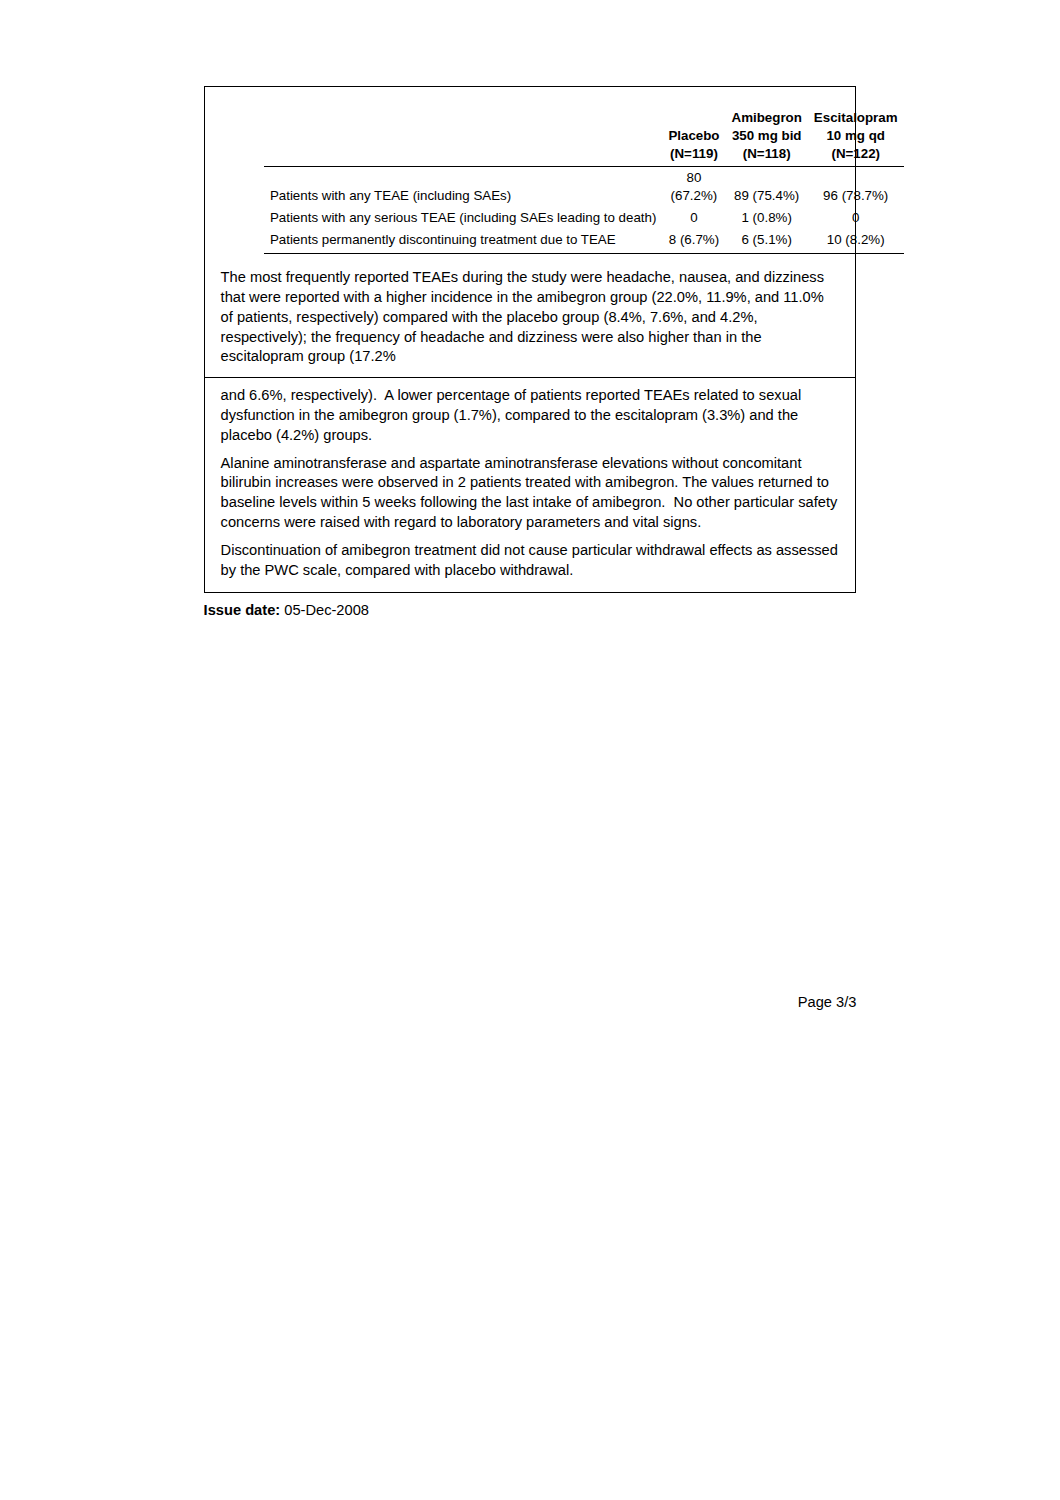| | Placebo (N=119) | Amibegron 350 mg bid (N=118) | Escitalopram 10 mg qd (N=122) |
| --- | --- | --- | --- |
| Patients with any TEAE (including SAEs) | 80 (67.2%) | 89 (75.4%) | 96 (78.7%) |
| Patients with any serious TEAE (including SAEs leading to death) | 0 | 1 (0.8%) | 0 |
| Patients permanently discontinuing treatment due to TEAE | 8 (6.7%) | 6 (5.1%) | 10 (8.2%) |
The most frequently reported TEAEs during the study were headache, nausea, and dizziness that were reported with a higher incidence in the amibegron group (22.0%, 11.9%, and 11.0% of patients, respectively) compared with the placebo group (8.4%, 7.6%, and 4.2%, respectively); the frequency of headache and dizziness were also higher than in the escitalopram group (17.2%
and 6.6%, respectively). A lower percentage of patients reported TEAEs related to sexual dysfunction in the amibegron group (1.7%), compared to the escitalopram (3.3%) and the placebo (4.2%) groups.
Alanine aminotransferase and aspartate aminotransferase elevations without concomitant bilirubin increases were observed in 2 patients treated with amibegron. The values returned to baseline levels within 5 weeks following the last intake of amibegron. No other particular safety concerns were raised with regard to laboratory parameters and vital signs.
Discontinuation of amibegron treatment did not cause particular withdrawal effects as assessed by the PWC scale, compared with placebo withdrawal.
Issue date: 05-Dec-2008
Page 3/3